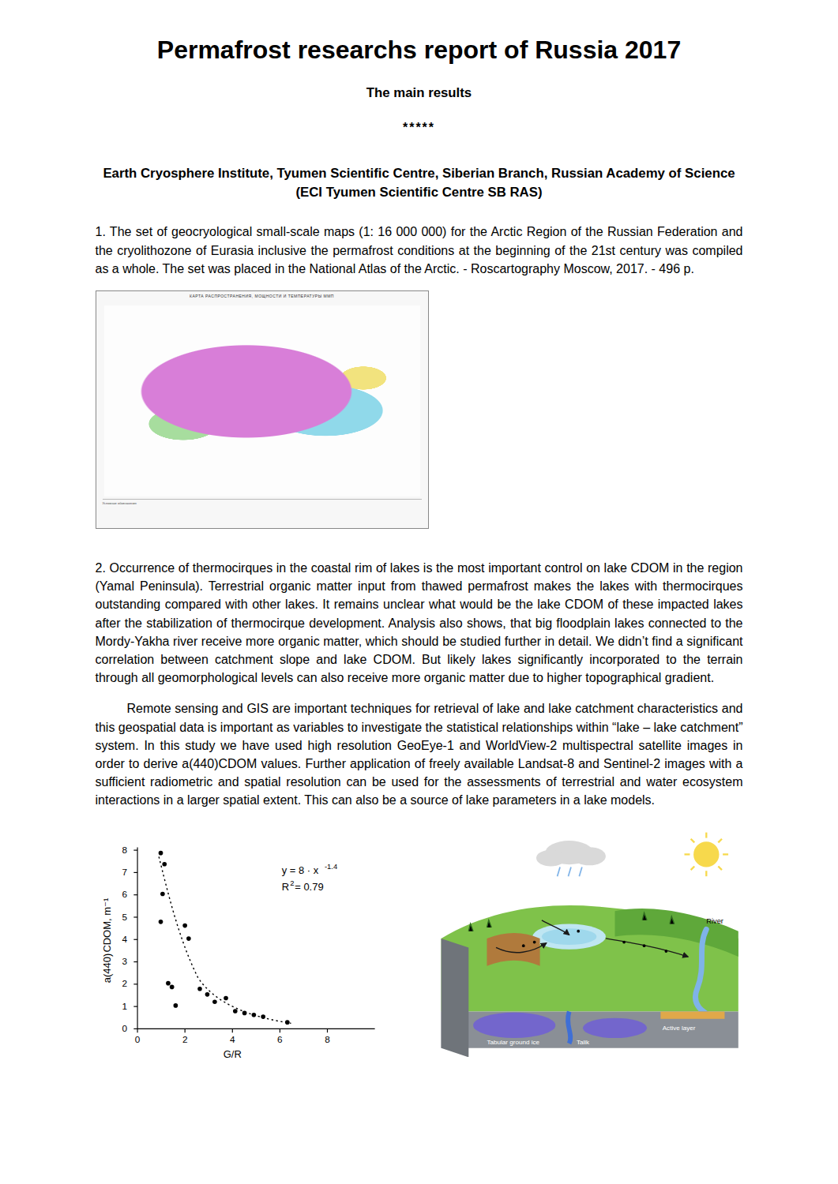Permafrost researchs report of Russia 2017
The main results
*****
Earth Cryosphere Institute, Tyumen Scientific Centre, Siberian Branch, Russian Academy of Science (ECI Tyumen Scientific Centre SB RAS)
1. The set of geocryological small-scale maps (1: 16 000 000) for the Arctic Region of the Russian Federation and the cryolithozone of Eurasia inclusive the permafrost conditions at the beginning of the 21st century was compiled as a whole. The set was placed in the National Atlas of the Arctic. - Roscartography Moscow, 2017. - 496 p.
КАРТА РАСПРОСТРАНЕНИЯ, МОЩНОСТИ И ТЕМПЕРАТУРЫ ММП
Условные обозначения
2. Occurrence of thermocirques in the coastal rim of lakes is the most important control on lake CDOM in the region (Yamal Peninsula). Terrestrial organic matter input from thawed permafrost makes the lakes with thermocirques outstanding compared with other lakes. It remains unclear what would be the lake CDOM of these impacted lakes after the stabilization of thermocirque development. Analysis also shows, that big floodplain lakes connected to the Mordy-Yakha river receive more organic matter, which should be studied further in detail. We didn’t find a significant correlation between catchment slope and lake CDOM. But likely lakes significantly incorporated to the terrain through all geomorphological levels can also receive more organic matter due to higher topographical gradient.
Remote sensing and GIS are important techniques for retrieval of lake and lake catchment characteristics and this geospatial data is important as variables to investigate the statistical relationships within “lake – lake catchment” system. In this study we have used high resolution GeoEye-1 and WorldView-2 multispectral satellite images in order to derive a(440)CDOM values. Further application of freely available Landsat-8 and Sentinel-2 images with a sufficient radiometric and spatial resolution can be used for the assessments of terrestrial and water ecosystem interactions in a larger spatial extent. This can also be a source of lake parameters in a lake models.
0 1 2 3 4 5 6 7 8 0 2 4 6 8 G/R a(440) CDOM, m⁻¹ y = 8 · x -1.4 R 2 = 0.79
River Tabular ground ice Talik Active layer